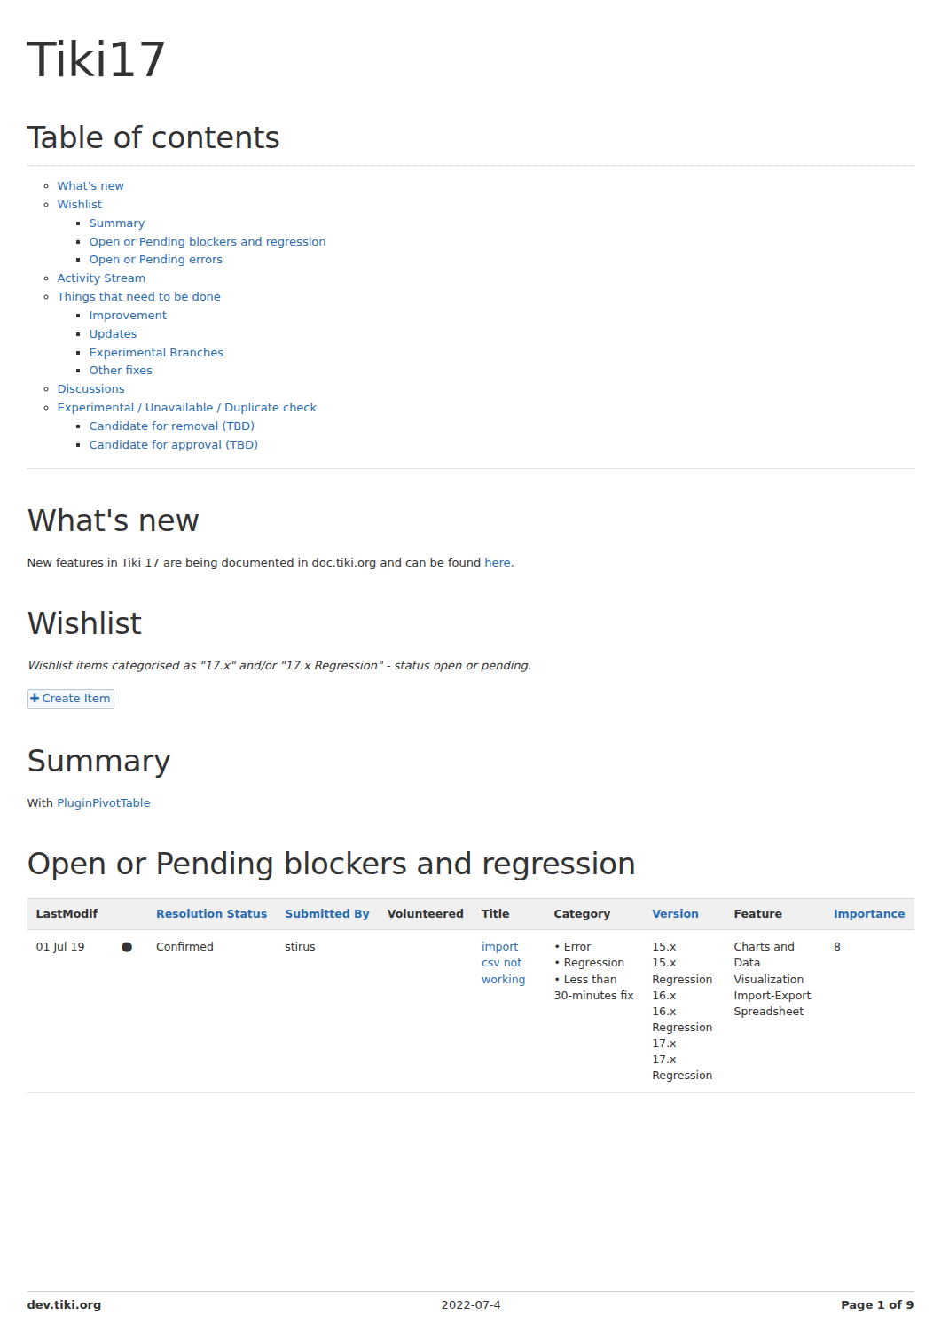Tiki17
Table of contents
What's new
Wishlist
Summary
Open or Pending blockers and regression
Open or Pending errors
Activity Stream
Things that need to be done
Improvement
Updates
Experimental Branches
Other fixes
Discussions
Experimental / Unavailable / Duplicate check
Candidate for removal (TBD)
Candidate for approval (TBD)
What's new
New features in Tiki 17 are being documented in doc.tiki.org and can be found here.
Wishlist
Wishlist items categorised as "17.x" and/or "17.x Regression" - status open or pending.
✚Create Item
Summary
With PluginPivotTable
Open or Pending blockers and regression
| LastModif | | Resolution Status | Submitted By | Volunteered | Title | Category | Version | Feature | Importance |
| --- | --- | --- | --- | --- | --- | --- | --- | --- | --- |
| 01 Jul 19 | ● | Confirmed | stirus | | import csv not working | Error Regression Less than 30-minutes fix | 15.x 15.x Regression 16.x 16.x Regression 17.x 17.x Regression | Charts and Data Visualization Import-Export Spreadsheet | 8 |
dev.tiki.org Page 1 of 9
2022-07-4